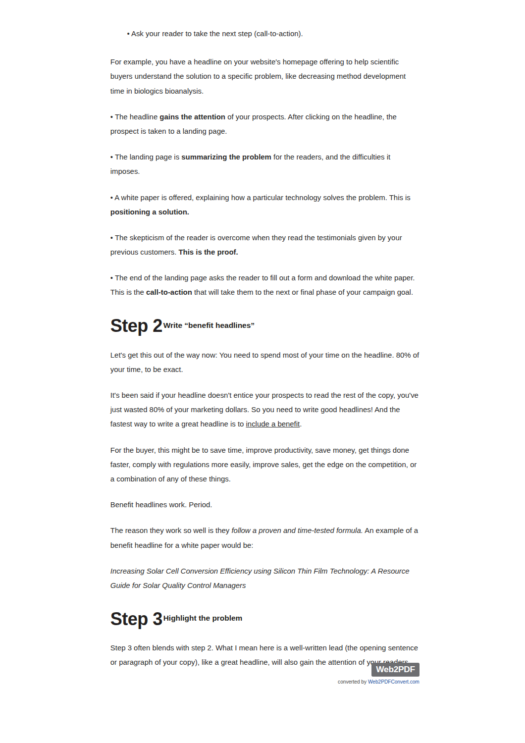• Ask your reader to take the next step (call-to-action).
For example, you have a headline on your website's homepage offering to help scientific buyers understand the solution to a specific problem, like decreasing method development time in biologics bioanalysis.
• The headline gains the attention of your prospects. After clicking on the headline, the prospect is taken to a landing page.
• The landing page is summarizing the problem for the readers, and the difficulties it imposes.
• A white paper is offered, explaining how a particular technology solves the problem. This is positioning a solution.
• The skepticism of the reader is overcome when they read the testimonials given by your previous customers. This is the proof.
• The end of the landing page asks the reader to fill out a form and download the white paper. This is the call-to-action that will take them to the next or final phase of your campaign goal.
Step 2 Write “benefit headlines”
Let's get this out of the way now: You need to spend most of your time on the headline. 80% of your time, to be exact.
It's been said if your headline doesn't entice your prospects to read the rest of the copy, you've just wasted 80% of your marketing dollars. So you need to write good headlines! And the fastest way to write a great headline is to include a benefit.
For the buyer, this might be to save time, improve productivity, save money, get things done faster, comply with regulations more easily, improve sales, get the edge on the competition, or a combination of any of these things.
Benefit headlines work. Period.
The reason they work so well is they follow a proven and time-tested formula. An example of a benefit headline for a white paper would be:
Increasing Solar Cell Conversion Efficiency using Silicon Thin Film Technology: A Resource Guide for Solar Quality Control Managers
Step 3 Highlight the problem
Step 3 often blends with step 2. What I mean here is a well-written lead (the opening sentence or paragraph of your copy), like a great headline, will also gain the attention of your readers.
Web2PDF converted by Web2PDFConvert.com